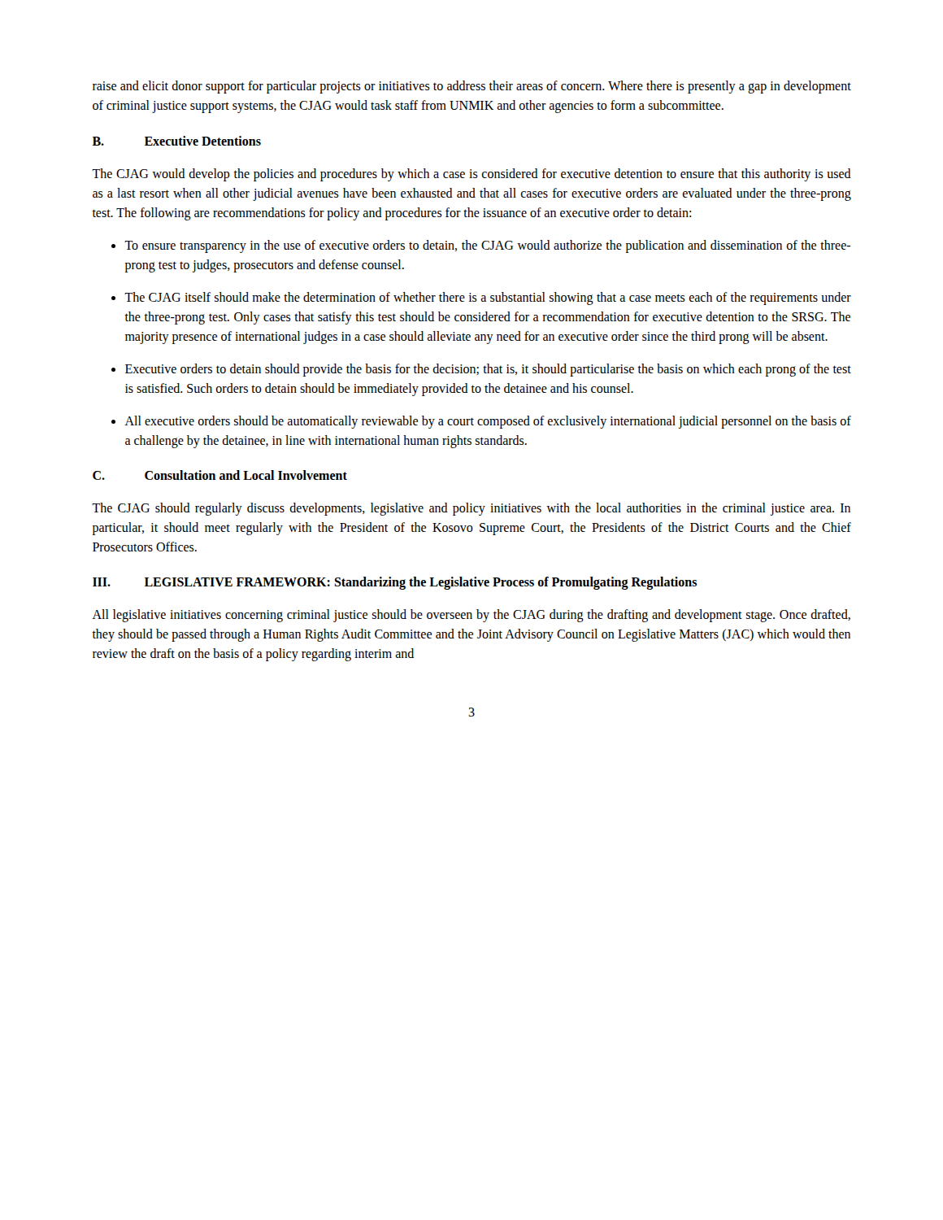raise and elicit donor support for particular projects or initiatives to address their areas of concern. Where there is presently a gap in development of criminal justice support systems, the CJAG would task staff from UNMIK and other agencies to form a subcommittee.
B. Executive Detentions
The CJAG would develop the policies and procedures by which a case is considered for executive detention to ensure that this authority is used as a last resort when all other judicial avenues have been exhausted and that all cases for executive orders are evaluated under the three-prong test. The following are recommendations for policy and procedures for the issuance of an executive order to detain:
To ensure transparency in the use of executive orders to detain, the CJAG would authorize the publication and dissemination of the three-prong test to judges, prosecutors and defense counsel.
The CJAG itself should make the determination of whether there is a substantial showing that a case meets each of the requirements under the three-prong test. Only cases that satisfy this test should be considered for a recommendation for executive detention to the SRSG. The majority presence of international judges in a case should alleviate any need for an executive order since the third prong will be absent.
Executive orders to detain should provide the basis for the decision; that is, it should particularise the basis on which each prong of the test is satisfied. Such orders to detain should be immediately provided to the detainee and his counsel.
All executive orders should be automatically reviewable by a court composed of exclusively international judicial personnel on the basis of a challenge by the detainee, in line with international human rights standards.
C. Consultation and Local Involvement
The CJAG should regularly discuss developments, legislative and policy initiatives with the local authorities in the criminal justice area. In particular, it should meet regularly with the President of the Kosovo Supreme Court, the Presidents of the District Courts and the Chief Prosecutors Offices.
III. LEGISLATIVE FRAMEWORK: Standarizing the Legislative Process of Promulgating Regulations
All legislative initiatives concerning criminal justice should be overseen by the CJAG during the drafting and development stage. Once drafted, they should be passed through a Human Rights Audit Committee and the Joint Advisory Council on Legislative Matters (JAC) which would then review the draft on the basis of a policy regarding interim and
3